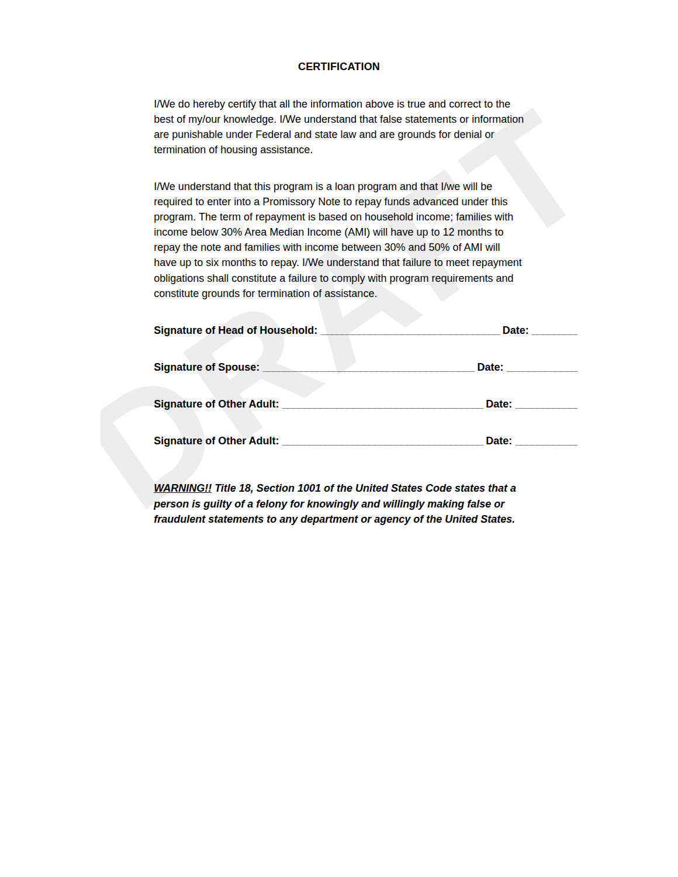DRAFT
CERTIFICATION
I/We do hereby certify that all the information above is true and correct to the best of my/our knowledge. I/We understand that false statements or information are punishable under Federal and state law and are grounds for denial or termination of housing assistance.
I/We understand that this program is a loan program and that I/we will be required to enter into a Promissory Note to repay funds advanced under this program. The term of repayment is based on household income; families with income below 30% Area Median Income (AMI) will have up to 12 months to repay the note and families with income between 30% and 50% of AMI will have up to six months to repay. I/We understand that failure to meet repayment obligations shall constitute a failure to comply with program requirements and constitute grounds for termination of assistance.
Signature of Head of Household: _________________________________ Date: __________________
Signature of Spouse: _______________________________________ Date: __________________
Signature of Other Adult: _____________________________________ Date: __________________
Signature of Other Adult: _____________________________________ Date: __________________
WARNING!! Title 18, Section 1001 of the United States Code states that a person is guilty of a felony for knowingly and willingly making false or fraudulent statements to any department or agency of the United States.